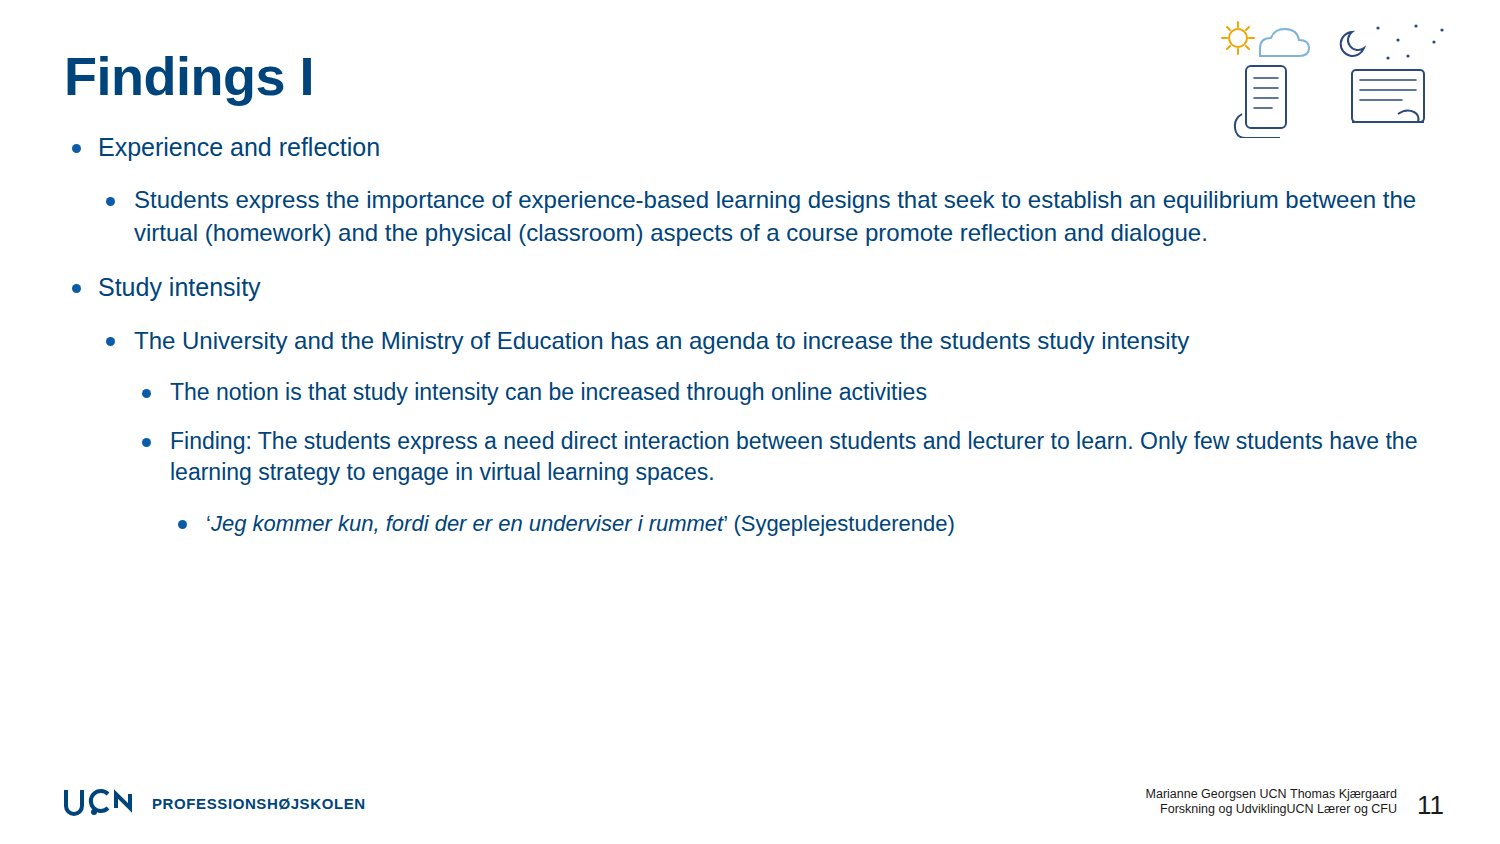Findings I
Experience and reflection
Students express the importance of experience-based learning designs that seek to establish an equilibrium between the virtual (homework) and the physical (classroom) aspects of a course promote reflection and dialogue.
Study intensity
The University and the Ministry of Education has an agenda to increase the students study intensity
The notion is that study intensity can be increased through online activities
Finding: The students express a need direct interaction between students and lecturer to learn. Only few students have the learning strategy to engage in virtual learning spaces.
‘Jeg kommer kun, fordi der er en underviser i rummet’ (Sygeplejestuderende)
PROFESSIONSHØJSKOLEN
Marianne Georgsen UCN
Forskning og Udvikling
Thomas Kjærgaard
UCN Lærer og CFU
11